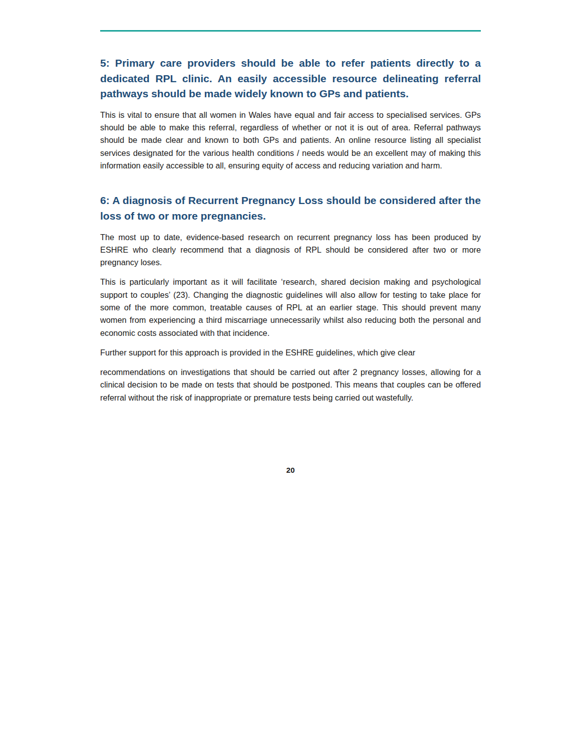5: Primary care providers should be able to refer patients directly to a dedicated RPL clinic. An easily accessible resource delineating referral pathways should be made widely known to GPs and patients.
This is vital to ensure that all women in Wales have equal and fair access to specialised services. GPs should be able to make this referral, regardless of whether or not it is out of area. Referral pathways should be made clear and known to both GPs and patients. An online resource listing all specialist services designated for the various health conditions / needs would be an excellent may of making this information easily accessible to all, ensuring equity of access and reducing variation and harm.
6: A diagnosis of Recurrent Pregnancy Loss should be considered after the loss of two or more pregnancies.
The most up to date, evidence-based research on recurrent pregnancy loss has been produced by ESHRE who clearly recommend that a diagnosis of RPL should be considered after two or more pregnancy loses.
This is particularly important as it will facilitate ‘research, shared decision making and psychological support to couples’ (23). Changing the diagnostic guidelines will also allow for testing to take place for some of the more common, treatable causes of RPL at an earlier stage. This should prevent many women from experiencing a third miscarriage unnecessarily whilst also reducing both the personal and economic costs associated with that incidence.
Further support for this approach is provided in the ESHRE guidelines, which give clear
recommendations on investigations that should be carried out after 2 pregnancy losses, allowing for a clinical decision to be made on tests that should be postponed. This means that couples can be offered referral without the risk of inappropriate or premature tests being carried out wastefully.
20